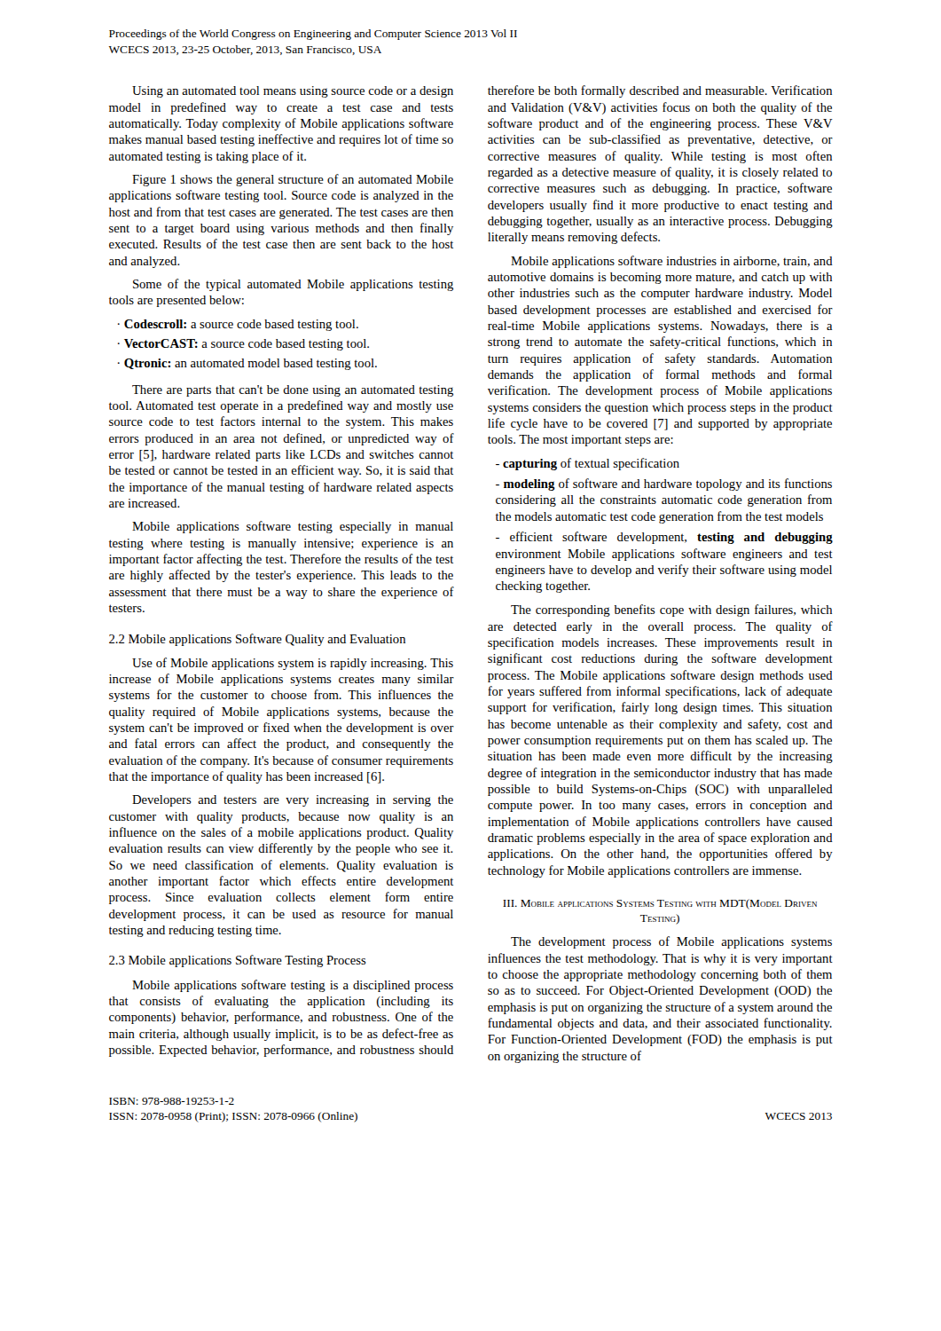Proceedings of the World Congress on Engineering and Computer Science 2013 Vol II
WCECS 2013, 23-25 October, 2013, San Francisco, USA
Using an automated tool means using source code or a design model in predefined way to create a test case and tests automatically. Today complexity of Mobile applications software makes manual based testing ineffective and requires lot of time so automated testing is taking place of it.
Figure 1 shows the general structure of an automated Mobile applications software testing tool. Source code is analyzed in the host and from that test cases are generated. The test cases are then sent to a target board using various methods and then finally executed. Results of the test case then are sent back to the host and analyzed.
Some of the typical automated Mobile applications testing tools are presented below:
· Codescroll: a source code based testing tool.
· VectorCAST: a source code based testing tool.
· Qtronic: an automated model based testing tool.
There are parts that can't be done using an automated testing tool. Automated test operate in a predefined way and mostly use source code to test factors internal to the system. This makes errors produced in an area not defined, or unpredicted way of error [5], hardware related parts like LCDs and switches cannot be tested or cannot be tested in an efficient way. So, it is said that the importance of the manual testing of hardware related aspects are increased.
Mobile applications software testing especially in manual testing where testing is manually intensive; experience is an important factor affecting the test. Therefore the results of the test are highly affected by the tester's experience. This leads to the assessment that there must be a way to share the experience of testers.
2.2 Mobile applications Software Quality and Evaluation
Use of Mobile applications system is rapidly increasing. This increase of Mobile applications systems creates many similar systems for the customer to choose from. This influences the quality required of Mobile applications systems, because the system can't be improved or fixed when the development is over and fatal errors can affect the product, and consequently the evaluation of the company. It's because of consumer requirements that the importance of quality has been increased [6].
Developers and testers are very increasing in serving the customer with quality products, because now quality is an influence on the sales of a mobile applications product. Quality evaluation results can view differently by the people who see it. So we need classification of elements. Quality evaluation is another important factor which effects entire development process. Since evaluation collects element form entire development process, it can be used as resource for manual testing and reducing testing time.
2.3 Mobile applications Software Testing Process
Mobile applications software testing is a disciplined process that consists of evaluating the application (including its components) behavior, performance, and robustness. One of the main criteria, although usually implicit, is to be as defect-free as possible. Expected behavior, performance, and robustness should therefore be both formally described and measurable. Verification and Validation (V&V) activities focus on both the quality of the software product and of the engineering process. These V&V activities can be sub-classified as preventative, detective, or corrective measures of quality. While testing is most often regarded as a detective measure of quality, it is closely related to corrective measures such as debugging. In practice, software developers usually find it more productive to enact testing and debugging together, usually as an interactive process. Debugging literally means removing defects.
Mobile applications software industries in airborne, train, and automotive domains is becoming more mature, and catch up with other industries such as the computer hardware industry. Model based development processes are established and exercised for real-time Mobile applications systems. Nowadays, there is a strong trend to automate the safety-critical functions, which in turn requires application of safety standards. Automation demands the application of formal methods and formal verification. The development process of Mobile applications systems considers the question which process steps in the product life cycle have to be covered [7] and supported by appropriate tools. The most important steps are:
- capturing of textual specification
- modeling of software and hardware topology and its functions considering all the constraints automatic code generation from the models automatic test code generation from the test models
- efficient software development, testing and debugging environment Mobile applications software engineers and test engineers have to develop and verify their software using model checking together.
The corresponding benefits cope with design failures, which are detected early in the overall process. The quality of specification models increases. These improvements result in significant cost reductions during the software development process. The Mobile applications software design methods used for years suffered from informal specifications, lack of adequate support for verification, fairly long design times. This situation has become untenable as their complexity and safety, cost and power consumption requirements put on them has scaled up. The situation has been made even more difficult by the increasing degree of integration in the semiconductor industry that has made possible to build Systems-on-Chips (SOC) with unparalleled compute power. In too many cases, errors in conception and implementation of Mobile applications controllers have caused dramatic problems especially in the area of space exploration and applications. On the other hand, the opportunities offered by technology for Mobile applications controllers are immense.
III. Mobile applications Systems Testing with MDT(Model Driven Testing)
The development process of Mobile applications systems influences the test methodology. That is why it is very important to choose the appropriate methodology concerning both of them so as to succeed. For Object-Oriented Development (OOD) the emphasis is put on organizing the structure of a system around the fundamental objects and data, and their associated functionality. For Function-Oriented Development (FOD) the emphasis is put on organizing the structure of
ISBN: 978-988-19253-1-2
ISSN: 2078-0958 (Print); ISSN: 2078-0966 (Online)
WCECS 2013